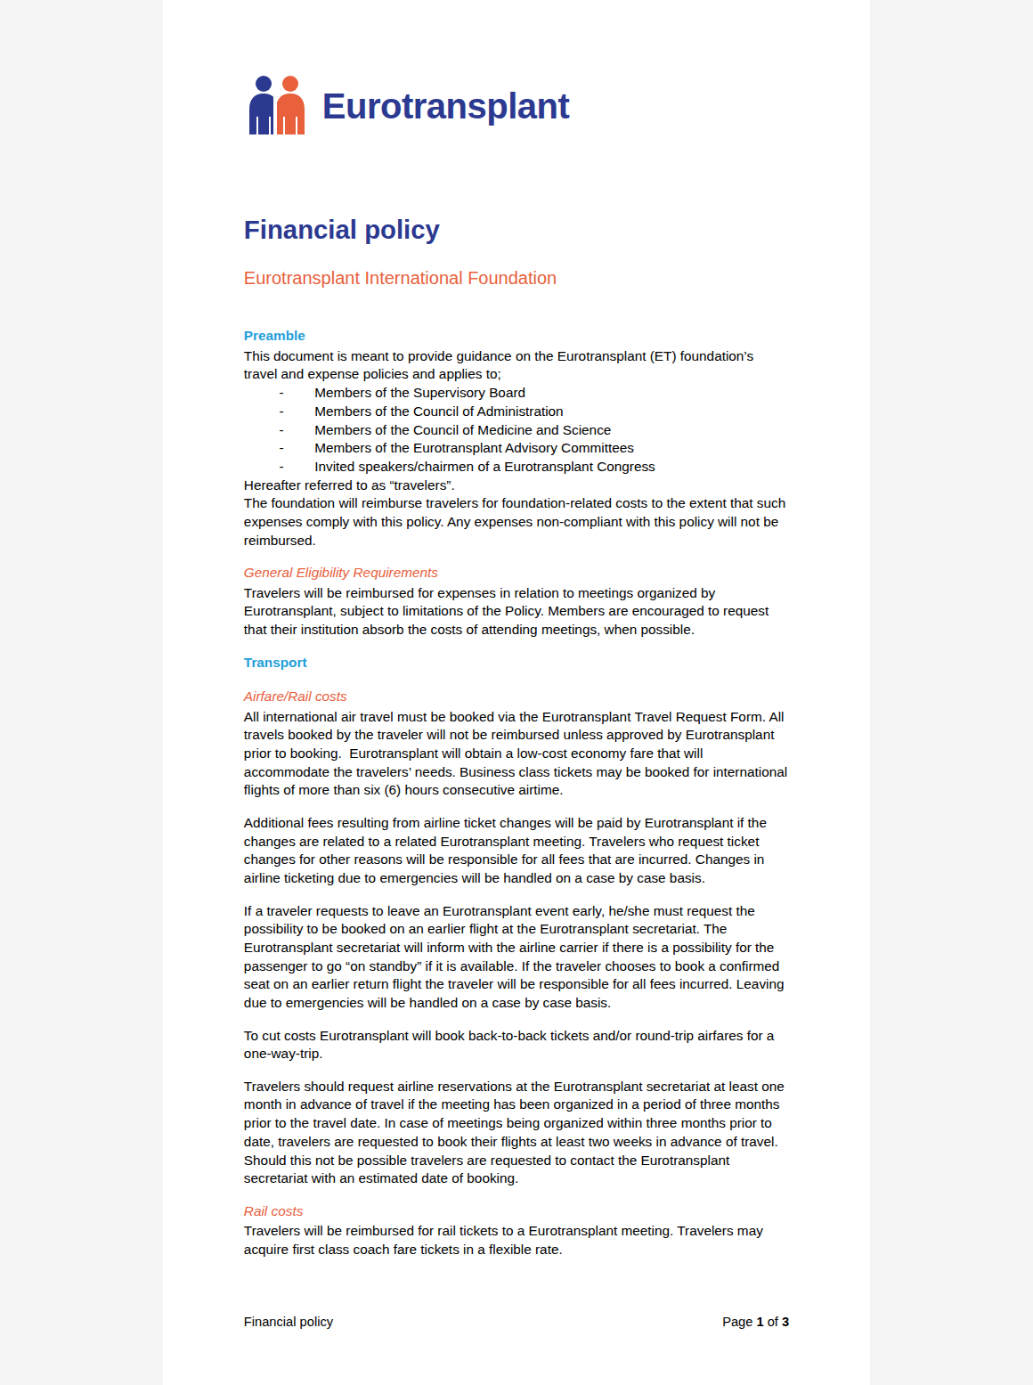Eurotransplant
Financial policy
Eurotransplant International Foundation
Preamble
This document is meant to provide guidance on the Eurotransplant (ET) foundation’s travel and expense policies and applies to;
Members of the Supervisory Board
Members of the Council of Administration
Members of the Council of Medicine and Science
Members of the Eurotransplant Advisory Committees
Invited speakers/chairmen of a Eurotransplant Congress
Hereafter referred to as “travelers”.
The foundation will reimburse travelers for foundation-related costs to the extent that such expenses comply with this policy. Any expenses non-compliant with this policy will not be reimbursed.
General Eligibility Requirements
Travelers will be reimbursed for expenses in relation to meetings organized by Eurotransplant, subject to limitations of the Policy. Members are encouraged to request that their institution absorb the costs of attending meetings, when possible.
Transport
Airfare/Rail costs
All international air travel must be booked via the Eurotransplant Travel Request Form. All travels booked by the traveler will not be reimbursed unless approved by Eurotransplant prior to booking. Eurotransplant will obtain a low-cost economy fare that will accommodate the travelers’ needs. Business class tickets may be booked for international flights of more than six (6) hours consecutive airtime.
Additional fees resulting from airline ticket changes will be paid by Eurotransplant if the changes are related to a related Eurotransplant meeting. Travelers who request ticket changes for other reasons will be responsible for all fees that are incurred. Changes in airline ticketing due to emergencies will be handled on a case by case basis.
If a traveler requests to leave an Eurotransplant event early, he/she must request the possibility to be booked on an earlier flight at the Eurotransplant secretariat. The Eurotransplant secretariat will inform with the airline carrier if there is a possibility for the passenger to go “on standby” if it is available. If the traveler chooses to book a confirmed seat on an earlier return flight the traveler will be responsible for all fees incurred. Leaving due to emergencies will be handled on a case by case basis.
To cut costs Eurotransplant will book back-to-back tickets and/or round-trip airfares for a one-way-trip.
Travelers should request airline reservations at the Eurotransplant secretariat at least one month in advance of travel if the meeting has been organized in a period of three months prior to the travel date. In case of meetings being organized within three months prior to date, travelers are requested to book their flights at least two weeks in advance of travel. Should this not be possible travelers are requested to contact the Eurotransplant secretariat with an estimated date of booking.
Rail costs
Travelers will be reimbursed for rail tickets to a Eurotransplant meeting. Travelers may acquire first class coach fare tickets in a flexible rate.
Financial policy
Page 1 of 3